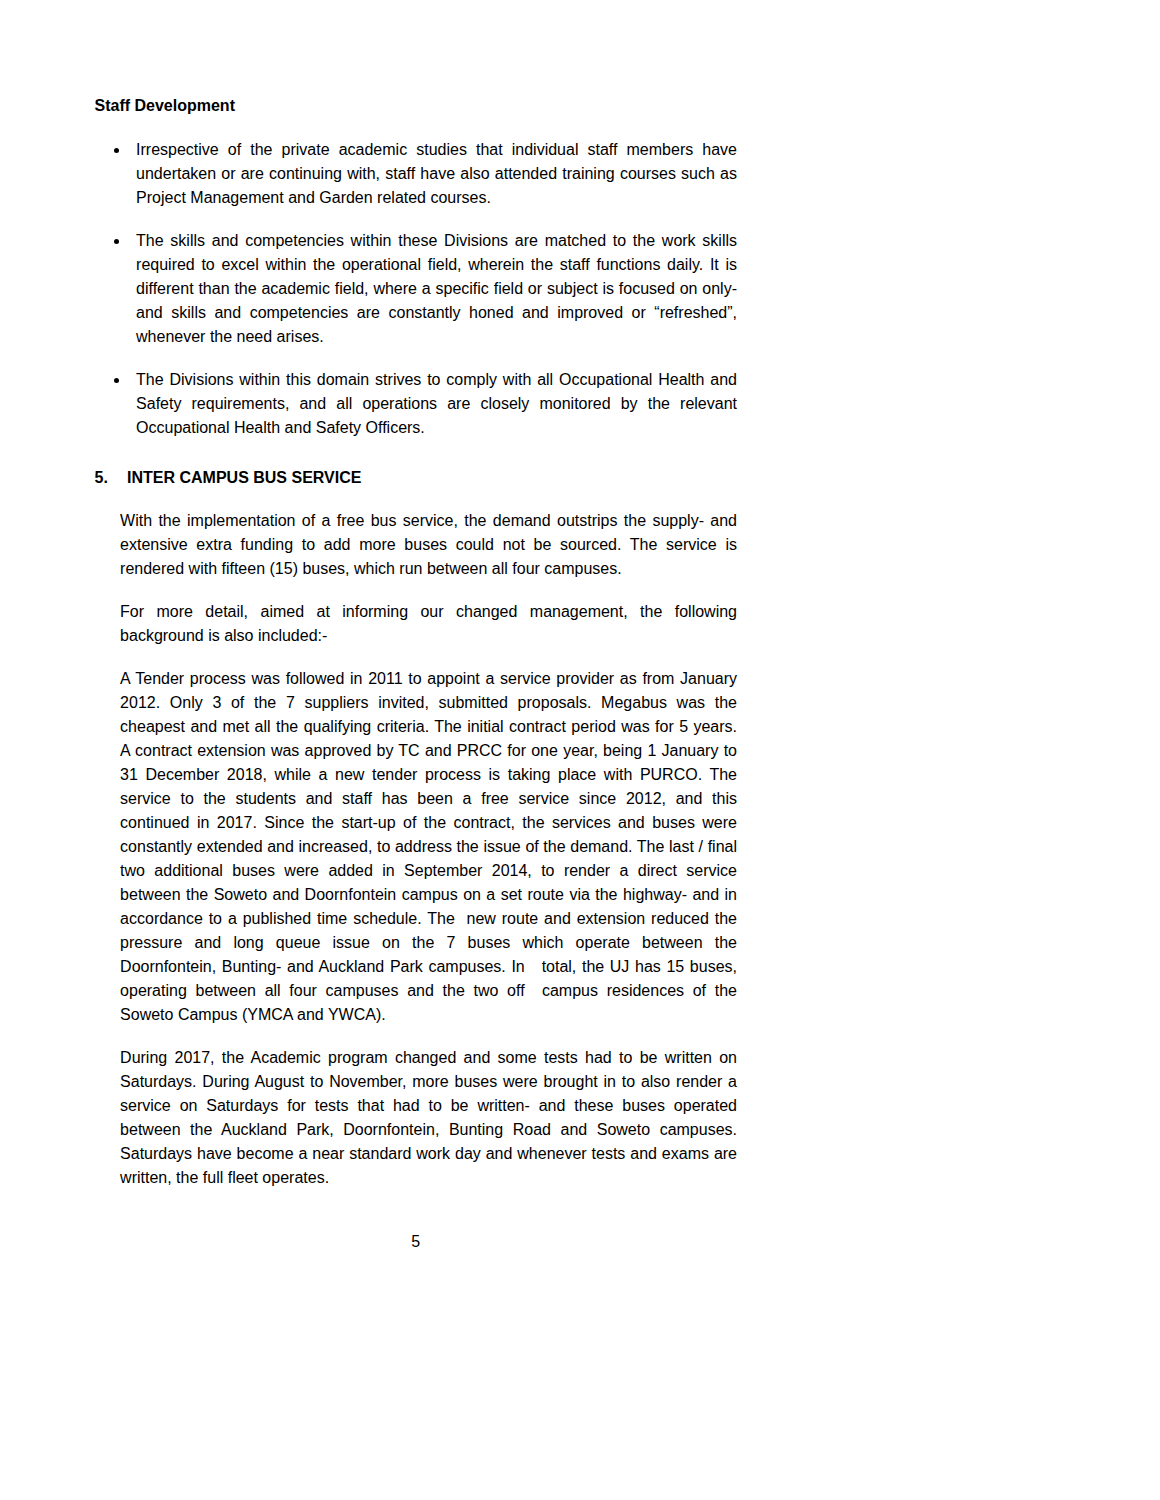Staff Development
Irrespective of the private academic studies that individual staff members have undertaken or are continuing with, staff have also attended training courses such as Project Management and Garden related courses.
The skills and competencies within these Divisions are matched to the work skills required to excel within the operational field, wherein the staff functions daily. It is different than the academic field, where a specific field or subject is focused on only- and skills and competencies are constantly honed and improved or “refreshed”, whenever the need arises.
The Divisions within this domain strives to comply with all Occupational Health and Safety requirements, and all operations are closely monitored by the relevant Occupational Health and Safety Officers.
5. INTER CAMPUS BUS SERVICE
With the implementation of a free bus service, the demand outstrips the supply- and extensive extra funding to add more buses could not be sourced. The service is rendered with fifteen (15) buses, which run between all four campuses.
For more detail, aimed at informing our changed management, the following background is also included:-
A Tender process was followed in 2011 to appoint a service provider as from January 2012. Only 3 of the 7 suppliers invited, submitted proposals. Megabus was the cheapest and met all the qualifying criteria. The initial contract period was for 5 years. A contract extension was approved by TC and PRCC for one year, being 1 January to 31 December 2018, while a new tender process is taking place with PURCO. The service to the students and staff has been a free service since 2012, and this continued in 2017. Since the start-up of the contract, the services and buses were constantly extended and increased, to address the issue of the demand. The last / final two additional buses were added in September 2014, to render a direct service between the Soweto and Doornfontein campus on a set route via the highway- and in accordance to a published time schedule. The new route and extension reduced the pressure and long queue issue on the 7 buses which operate between the Doornfontein, Bunting- and Auckland Park campuses. In total, the UJ has 15 buses, operating between all four campuses and the two off campus residences of the Soweto Campus (YMCA and YWCA).
During 2017, the Academic program changed and some tests had to be written on Saturdays. During August to November, more buses were brought in to also render a service on Saturdays for tests that had to be written- and these buses operated between the Auckland Park, Doornfontein, Bunting Road and Soweto campuses. Saturdays have become a near standard work day and whenever tests and exams are written, the full fleet operates.
5